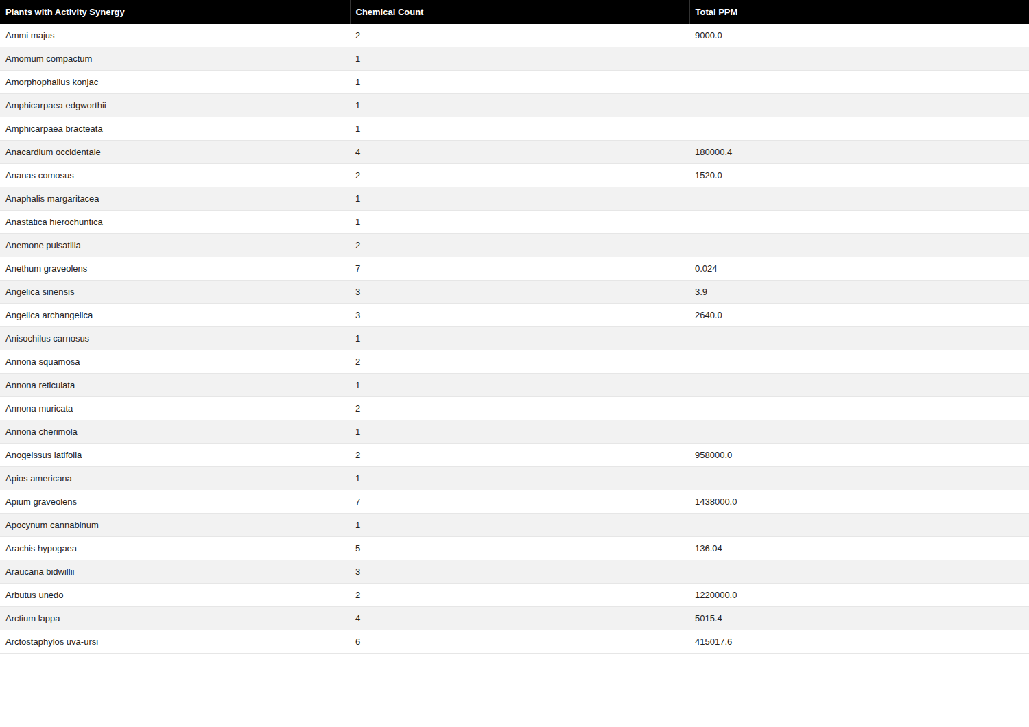| Plants with Activity Synergy | Chemical Count | Total PPM |
| --- | --- | --- |
| Ammi majus | 2 | 9000.0 |
| Amomum compactum | 1 | |
| Amorphophallus konjac | 1 | |
| Amphicarpaea edgworthii | 1 | |
| Amphicarpaea bracteata | 1 | |
| Anacardium occidentale | 4 | 180000.4 |
| Ananas comosus | 2 | 1520.0 |
| Anaphalis margaritacea | 1 | |
| Anastatica hierochuntica | 1 | |
| Anemone pulsatilla | 2 | |
| Anethum graveolens | 7 | 0.024 |
| Angelica sinensis | 3 | 3.9 |
| Angelica archangelica | 3 | 2640.0 |
| Anisochilus carnosus | 1 | |
| Annona squamosa | 2 | |
| Annona reticulata | 1 | |
| Annona muricata | 2 | |
| Annona cherimola | 1 | |
| Anogeissus latifolia | 2 | 958000.0 |
| Apios americana | 1 | |
| Apium graveolens | 7 | 1438000.0 |
| Apocynum cannabinum | 1 | |
| Arachis hypogaea | 5 | 136.04 |
| Araucaria bidwillii | 3 | |
| Arbutus unedo | 2 | 1220000.0 |
| Arctium lappa | 4 | 5015.4 |
| Arctostaphylos uva-ursi | 6 | 415017.6 |